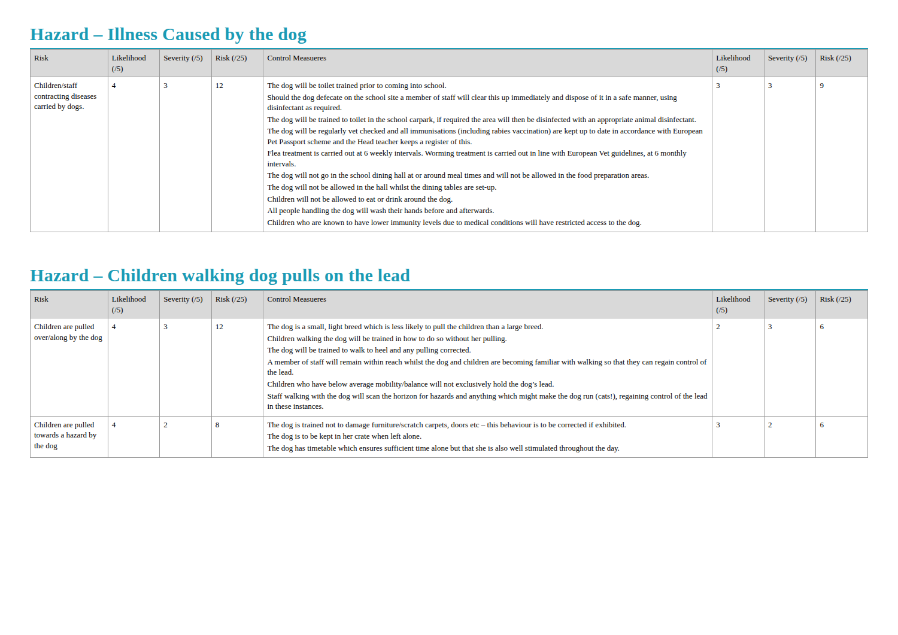Hazard – Illness Caused by the dog
| Risk | Likelihood (/5) | Severity (/5) | Risk (/25) | Control Measueres | Likelihood (/5) | Severity (/5) | Risk (/25) |
| --- | --- | --- | --- | --- | --- | --- | --- |
| Children/staff contracting diseases carried by dogs. | 4 | 3 | 12 | The dog will be toilet trained prior to coming into school. Should the dog defecate on the school site a member of staff will clear this up immediately and dispose of it in a safe manner, using disinfectant as required. The dog will be trained to toilet in the school carpark, if required the area will then be disinfected with an appropriate animal disinfectant. The dog will be regularly vet checked and all immunisations (including rabies vaccination) are kept up to date in accordance with European Pet Passport scheme and the Head teacher keeps a register of this. Flea treatment is carried out at 6 weekly intervals. Worming treatment is carried out in line with European Vet guidelines, at 6 monthly intervals. The dog will not go in the school dining hall at or around meal times and will not be allowed in the food preparation areas. The dog will not be allowed in the hall whilst the dining tables are set-up. Children will not be allowed to eat or drink around the dog. All people handling the dog will wash their hands before and afterwards. Children who are known to have lower immunity levels due to medical conditions will have restricted access to the dog. | 3 | 3 | 9 |
Hazard – Children walking dog pulls on the lead
| Risk | Likelihood (/5) | Severity (/5) | Risk (/25) | Control Measueres | Likelihood (/5) | Severity (/5) | Risk (/25) |
| --- | --- | --- | --- | --- | --- | --- | --- |
| Children are pulled over/along by the dog | 4 | 3 | 12 | The dog is a small, light breed which is less likely to pull the children than a large breed. Children walking the dog will be trained in how to do so without her pulling. The dog will be trained to walk to heel and any pulling corrected. A member of staff will remain within reach whilst the dog and children are becoming familiar with walking so that they can regain control of the lead. Children who have below average mobility/balance will not exclusively hold the dog’s lead. Staff walking with the dog will scan the horizon for hazards and anything which might make the dog run (cats!), regaining control of the lead in these instances. | 2 | 3 | 6 |
| Children are pulled towards a hazard by the dog | 4 | 2 | 8 | The dog is trained not to damage furniture/scratch carpets, doors etc – this behaviour is to be corrected if exhibited. The dog is to be kept in her crate when left alone. The dog has timetable which ensures sufficient time alone but that she is also well stimulated throughout the day. | 3 | 2 | 6 |